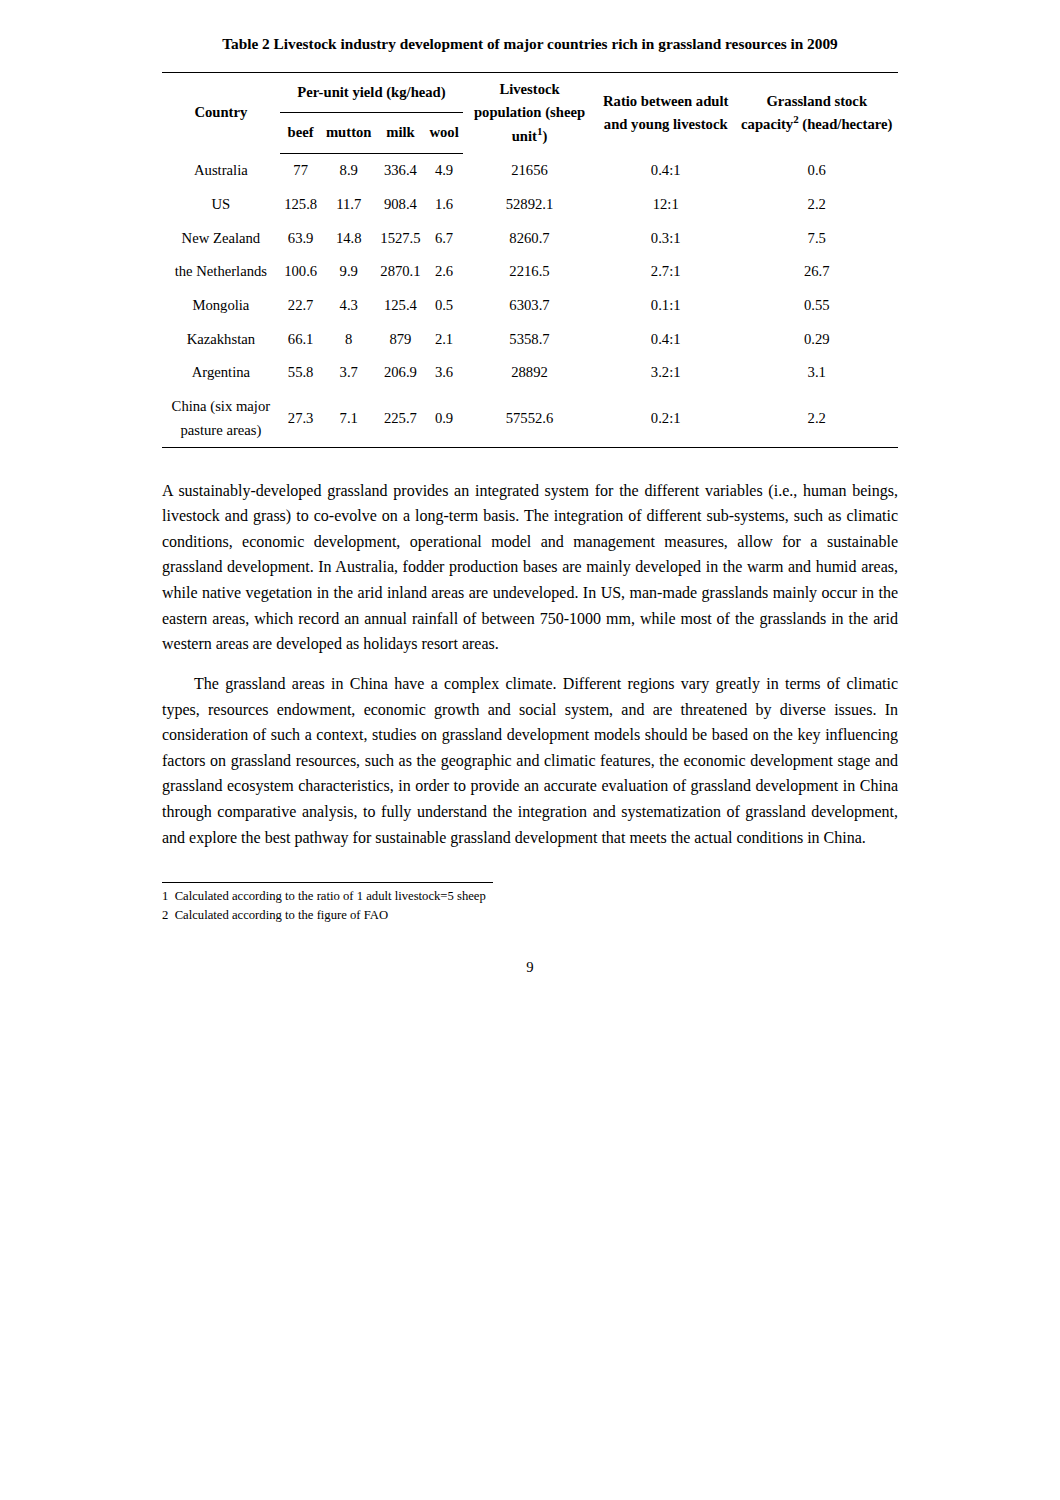Table 2 Livestock industry development of major countries rich in grassland resources in 2009
| Country | Per-unit yield (kg/head) | Livestock population (sheep unit 1 ) | Ratio between adult and young livestock | Grassland stock capacity 2 (head/hectare) |
| --- | --- | --- | --- | --- |
| beef | mutton | milk | wool |
| Australia | 77 | 8.9 | 336.4 | 4.9 | 21656 | 0.4:1 | 0.6 |
| US | 125.8 | 11.7 | 908.4 | 1.6 | 52892.1 | 12:1 | 2.2 |
| New Zealand | 63.9 | 14.8 | 1527.5 | 6.7 | 8260.7 | 0.3:1 | 7.5 |
| the Netherlands | 100.6 | 9.9 | 2870.1 | 2.6 | 2216.5 | 2.7:1 | 26.7 |
| Mongolia | 22.7 | 4.3 | 125.4 | 0.5 | 6303.7 | 0.1:1 | 0.55 |
| Kazakhstan | 66.1 | 8 | 879 | 2.1 | 5358.7 | 0.4:1 | 0.29 |
| Argentina | 55.8 | 3.7 | 206.9 | 3.6 | 28892 | 3.2:1 | 3.1 |
| China (six major pasture areas) | 27.3 | 7.1 | 225.7 | 0.9 | 57552.6 | 0.2:1 | 2.2 |
A sustainably-developed grassland provides an integrated system for the different variables (i.e., human beings, livestock and grass) to co-evolve on a long-term basis. The integration of different sub-systems, such as climatic conditions, economic development, operational model and management measures, allow for a sustainable grassland development. In Australia, fodder production bases are mainly developed in the warm and humid areas, while native vegetation in the arid inland areas are undeveloped. In US, man-made grasslands mainly occur in the eastern areas, which record an annual rainfall of between 750-1000 mm, while most of the grasslands in the arid western areas are developed as holidays resort areas.
The grassland areas in China have a complex climate. Different regions vary greatly in terms of climatic types, resources endowment, economic growth and social system, and are threatened by diverse issues. In consideration of such a context, studies on grassland development models should be based on the key influencing factors on grassland resources, such as the geographic and climatic features, the economic development stage and grassland ecosystem characteristics, in order to provide an accurate evaluation of grassland development in China through comparative analysis, to fully understand the integration and systematization of grassland development, and explore the best pathway for sustainable grassland development that meets the actual conditions in China.
1 Calculated according to the ratio of 1 adult livestock=5 sheep
2 Calculated according to the figure of FAO
9